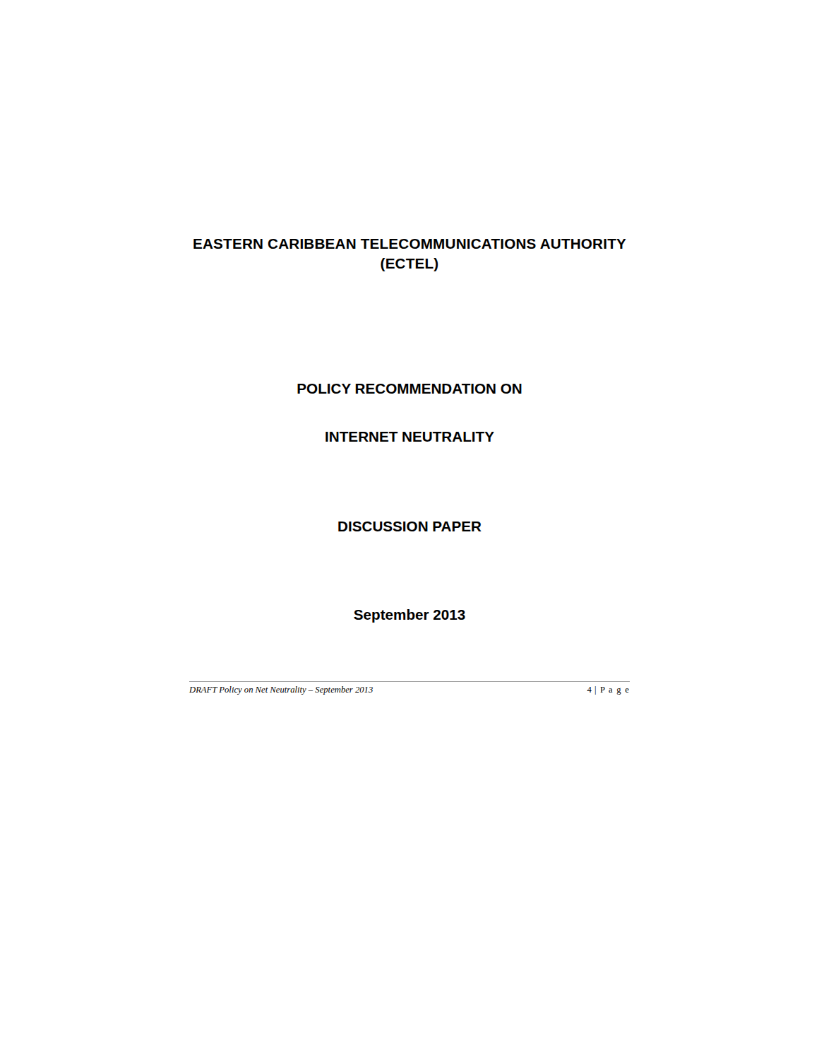EASTERN CARIBBEAN TELECOMMUNICATIONS AUTHORITY
(ECTEL)
POLICY RECOMMENDATION ON
INTERNET NEUTRALITY
DISCUSSION PAPER
September 2013
DRAFT Policy on Net Neutrality – September 2013 4| P a g e